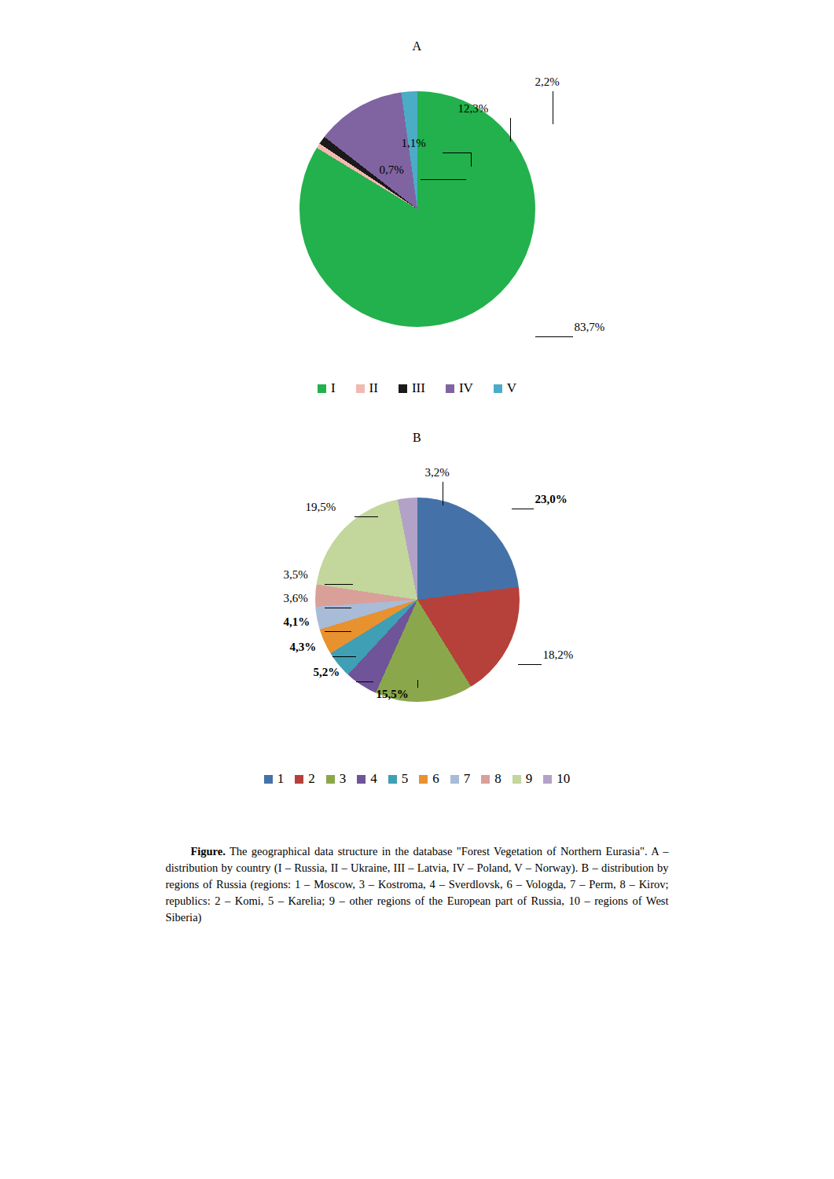A
2,2%
12,3%
1,1%
0,7%
83,7%
I II III IV V
B
3,2%
23,0%
19,5%
18,2%
3,5%
3,6%
4,1%
4,3%
5,2%
15,5%
1 2 3 4 5 6 7 8 9 10
Figure. The geographical data structure in the database "Forest Vegetation of Northern Eurasia". A – distribution by country (I – Russia, II – Ukraine, III – Latvia, IV – Poland, V – Norway). B – distribution by regions of Russia (regions: 1 – Moscow, 3 – Kostroma, 4 – Sverdlovsk, 6 – Vologda, 7 – Perm, 8 – Kirov; republics: 2 – Komi, 5 – Karelia; 9 – other regions of the European part of Russia, 10 – regions of West Siberia)